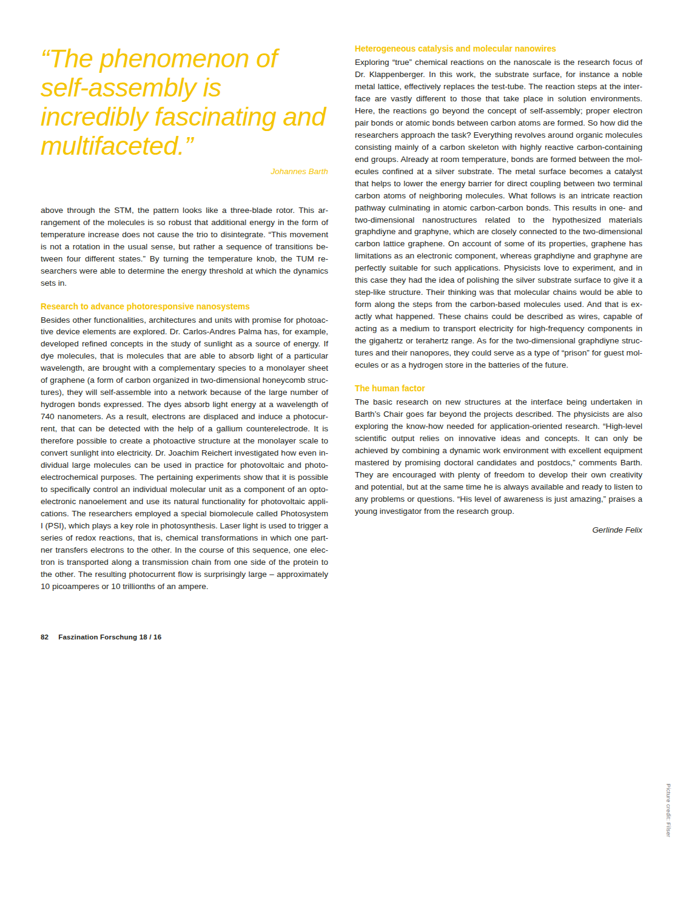“The phenomenon of self-assembly is incredibly fasci­nating and multi­faceted.” Johannes Barth
above through the STM, the pattern looks like a three-blade rotor. This arrangement of the molecules is so robust that additional energy in the form of temperature increase does not cause the trio to disintegrate. “This movement is not a rotation in the usual sense, but rather a sequence of transi­tions between four different states.” By turning the tempera­ture knob, the TUM researchers were able to determine the energy threshold at which the dynamics sets in.
Research to advance photoresponsive nanosystems
Besides other functionalities, architectures and units with promise for photoactive device elements are explored. Dr. Carlos-Andres Palma has, for example, developed refined concepts in the study of sunlight as a source of energy. If dye molecules, that is molecules that are able to absorb light of a particular wavelength, are brought with a complementary species to a monolayer sheet of graphene (a form of carbon organized in two-dimensional honeycomb structures), they will self-assemble into a network because of the large num­ber of hydrogen bonds expressed. The dyes absorb light en­ergy at a wavelength of 740 nanometers. As a result, elec­trons are displaced and induce a photocurrent, that can be detected with the help of a gallium counterelectrode. It is therefore possible to create a photoactive structure at the monolayer scale to convert sunlight into electricity. Dr. Joachim Reichert investigated how even individual large molecules can be used in practice for photovoltaic and photoelectrochemical purposes. The pertaining experiments show that it is possible to specifically control an individual molecular unit as a com­ponent of an optoelectronic nanoelement and use its natural functionality for photovoltaic applications. The researchers employed a special biomolecule called Photosystem I (PSI), which plays a key role in photosynthesis. Laser light is used to trigger a series of redox reactions, that is, chemical transfor­mations in which one partner transfers electrons to the other. In the course of this sequence, one electron is transported along a transmission chain from one side of the protein to the other. The resulting photocurrent flow is surprisingly large – approxi­mately 10 picoamperes or 10 trillionths of an ampere.
Heterogeneous catalysis and molecular nanowires
Exploring “true” chemical reactions on the nanoscale is the research focus of Dr. Klappenberger. In this work, the sub­strate surface, for instance a noble metal lattice, effectively replaces the test-tube. The reaction steps at the interface are vastly different to those that take place in solution environ­ments. Here, the reactions go beyond the concept of self-assembly; proper electron pair bonds or atomic bonds be­tween carbon atoms are formed. So how did the researchers approach the task? Everything revolves around organic mol­ecules consisting mainly of a carbon skeleton with highly re­active carbon-containing end groups. Already at room tem­perature, bonds are formed between the molecules confined at a silver substrate. The metal surface becomes a catalyst that helps to lower the energy barrier for direct coupling be­tween two terminal carbon atoms of neighboring molecules. What follows is an intricate reaction pathway culminating in atomic carbon-carbon bonds. This results in one- and two-dimensional nanostructures related to the hypothesized ma­terials graphdiyne and graphyne, which are closely connected to the two-dimensional carbon lattice graphene. On account of some of its properties, graphene has limitations as an electronic component, whereas graphdiyne and graphyne are perfectly suitable for such applications. Physicists love to experiment, and in this case they had the idea of polishing the silver substrate surface to give it a step-like structure. Their thinking was that molecular chains would be able to form along the steps from the carbon-based molecules used. And that is exactly what happened. These chains could be described as wires, capable of acting as a medium to trans­port electricity for high-frequency components in the giga­hertz or terahertz range. As for the two-dimensional graph­diyne structures and their nanopores, they could serve as a type of “prison” for guest molecules or as a hydrogen store in the batteries of the future.
The human factor
The basic research on new structures at the interface being undertaken in Barth’s Chair goes far beyond the projects de­scribed. The physicists are also exploring the know-how needed for application-oriented research. “High-level scien­tific output relies on innovative ideas and concepts. It can only be achieved by combining a dynamic work environment with excellent equipment mastered by promising doctoral candidates and postdocs,” comments Barth. They are encour­aged with plenty of freedom to develop their own creativity and potential, but at the same time he is always available and ready to listen to any problems or questions. “His level of awareness is just amazing,” praises a young investigator from the research group.
Gerlinde Felix
82 Faszination Forschung 18 / 16
Picture credit: Filser